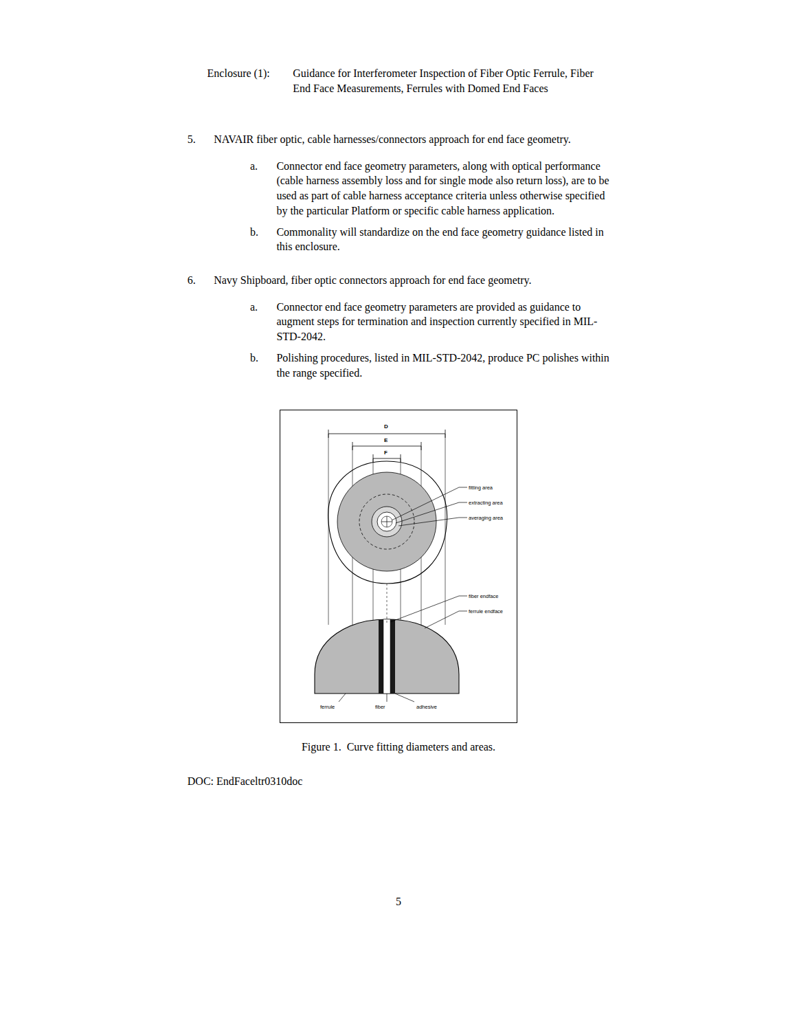Enclosure (1):
Guidance for Interferometer Inspection of Fiber Optic Ferrule, Fiber End Face Measurements, Ferrules with Domed End Faces
NAVAIR fiber optic, cable harnesses/connectors approach for end face geometry.
Connector end face geometry parameters, along with optical performance (cable harness assembly loss and for single mode also return loss), are to be used as part of cable harness acceptance criteria unless otherwise specified by the particular Platform or specific cable harness application.
Commonality will standardize on the end face geometry guidance listed in this enclosure.
Navy Shipboard, fiber optic connectors approach for end face geometry.
Connector end face geometry parameters are provided as guidance to augment steps for termination and inspection currently specified in MIL-STD-2042.
Polishing procedures, listed in MIL-STD-2042, produce PC polishes within the range specified.
D E F fitting area extracting area averaging area fiber endface ferrule endface ferrule fiber adhesive
Figure 1. Curve fitting diameters and areas.
DOC: EndFaceltr0310doc
5